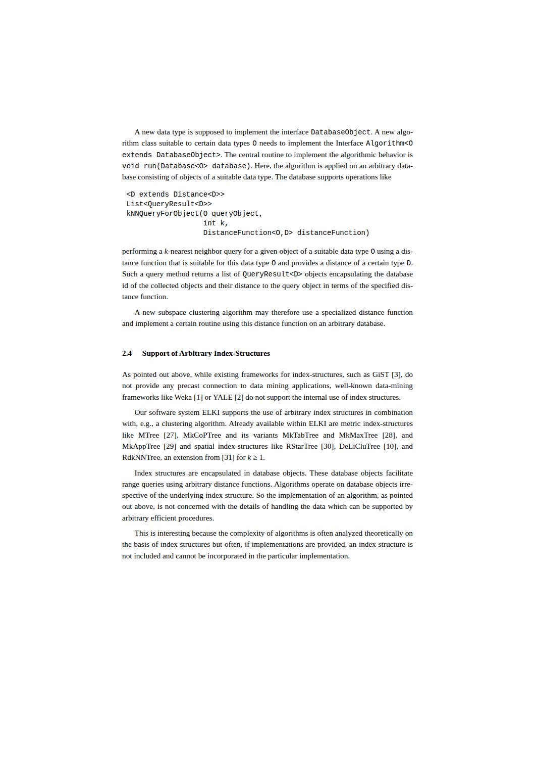A new data type is supposed to implement the interface DatabaseObject. A new algorithm class suitable to certain data types O needs to implement the Interface Algorithm<O extends DatabaseObject>. The central routine to implement the algorithmic behavior is void run(Database<O> database). Here, the algorithm is applied on an arbitrary database consisting of objects of a suitable data type. The database supports operations like
<D extends Distance<D>>
List<QueryResult<D>>
kNNQueryForObject(O queryObject,
                  int k,
                  DistanceFunction<O,D> distanceFunction)
performing a k-nearest neighbor query for a given object of a suitable data type O using a distance function that is suitable for this data type O and provides a distance of a certain type D. Such a query method returns a list of QueryResult<D> objects encapsulating the database id of the collected objects and their distance to the query object in terms of the specified distance function.
A new subspace clustering algorithm may therefore use a specialized distance function and implement a certain routine using this distance function on an arbitrary database.
2.4 Support of Arbitrary Index-Structures
As pointed out above, while existing frameworks for index-structures, such as GiST [3], do not provide any precast connection to data mining applications, well-known data-mining frameworks like Weka [1] or YALE [2] do not support the internal use of index structures.
Our software system ELKI supports the use of arbitrary index structures in combination with, e.g., a clustering algorithm. Already available within ELKI are metric index-structures like MTree [27], MkCoPTree and its variants MkTabTree and MkMaxTree [28], and MkAppTree [29] and spatial index-structures like RStarTree [30], DeLiCluTree [10], and RdkNNTree, an extension from [31] for k 1.
Index structures are encapsulated in database objects. These database objects facilitate range queries using arbitrary distance functions. Algorithms operate on database objects irrespective of the underlying index structure. So the implementation of an algorithm, as pointed out above, is not concerned with the details of handling the data which can be supported by arbitrary efficient procedures.
This is interesting because the complexity of algorithms is often analyzed theoretically on the basis of index structures but often, if implementations are provided, an index structure is not included and cannot be incorporated in the particular implementation.